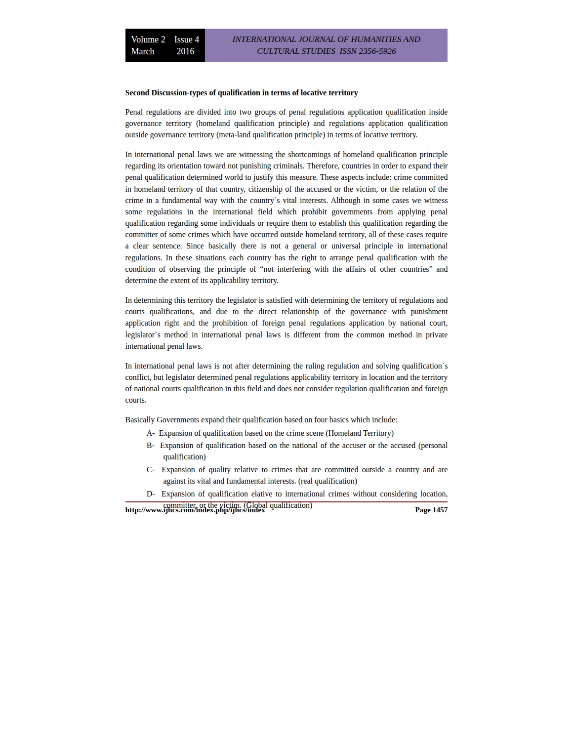Volume 2 Issue 4 March 2016
INTERNATIONAL JOURNAL OF HUMANITIES AND
CULTURAL STUDIES ISSN 2356-5926
Second Discussion-types of qualification in terms of locative territory
Penal regulations are divided into two groups of penal regulations application qualification inside governance territory (homeland qualification principle) and regulations application qualification outside governance territory (meta-land qualification principle) in terms of locative territory.
In international penal laws we are witnessing the shortcomings of homeland qualification principle regarding its orientation toward not punishing criminals. Therefore, countries in order to expand their penal qualification determined world to justify this measure. These aspects include: crime committed in homeland territory of that country, citizenship of the accused or the victim, or the relation of the crime in a fundamental way with the country`s vital interests. Although in some cases we witness some regulations in the international field which prohibit governments from applying penal qualification regarding some individuals or require them to establish this qualification regarding the committer of some crimes which have occurred outside homeland territory, all of these cases require a clear sentence. Since basically there is not a general or universal principle in international regulations. In these situations each country has the right to arrange penal qualification with the condition of observing the principle of “not interfering with the affairs of other countries” and determine the extent of its applicability territory.
In determining this territory the legislator is satisfied with determining the territory of regulations and courts qualifications, and due to the direct relationship of the governance with punishment application right and the prohibition of foreign penal regulations application by national court, legislator`s method in international penal laws is different from the common method in private international penal laws.
In international penal laws is not after determining the ruling regulation and solving qualification`s conflict, but legislator determined penal regulations applicability territory in location and the territory of national courts qualification in this field and does not consider regulation qualification and foreign courts.
Basically Governments expand their qualification based on four basics which include:
A- Expansion of qualification based on the crime scene (Homeland Territory)
B- Expansion of qualification based on the national of the accuser or the accused (personal qualification)
C- Expansion of quality relative to crimes that are committed outside a country and are against its vital and fundamental interests. (real qualification)
D- Expansion of qualification elative to international crimes without considering location, committer, or the victim. (Global qualification)
http://www.ijhcs.com/index.php/ijhcs/index Page 1457